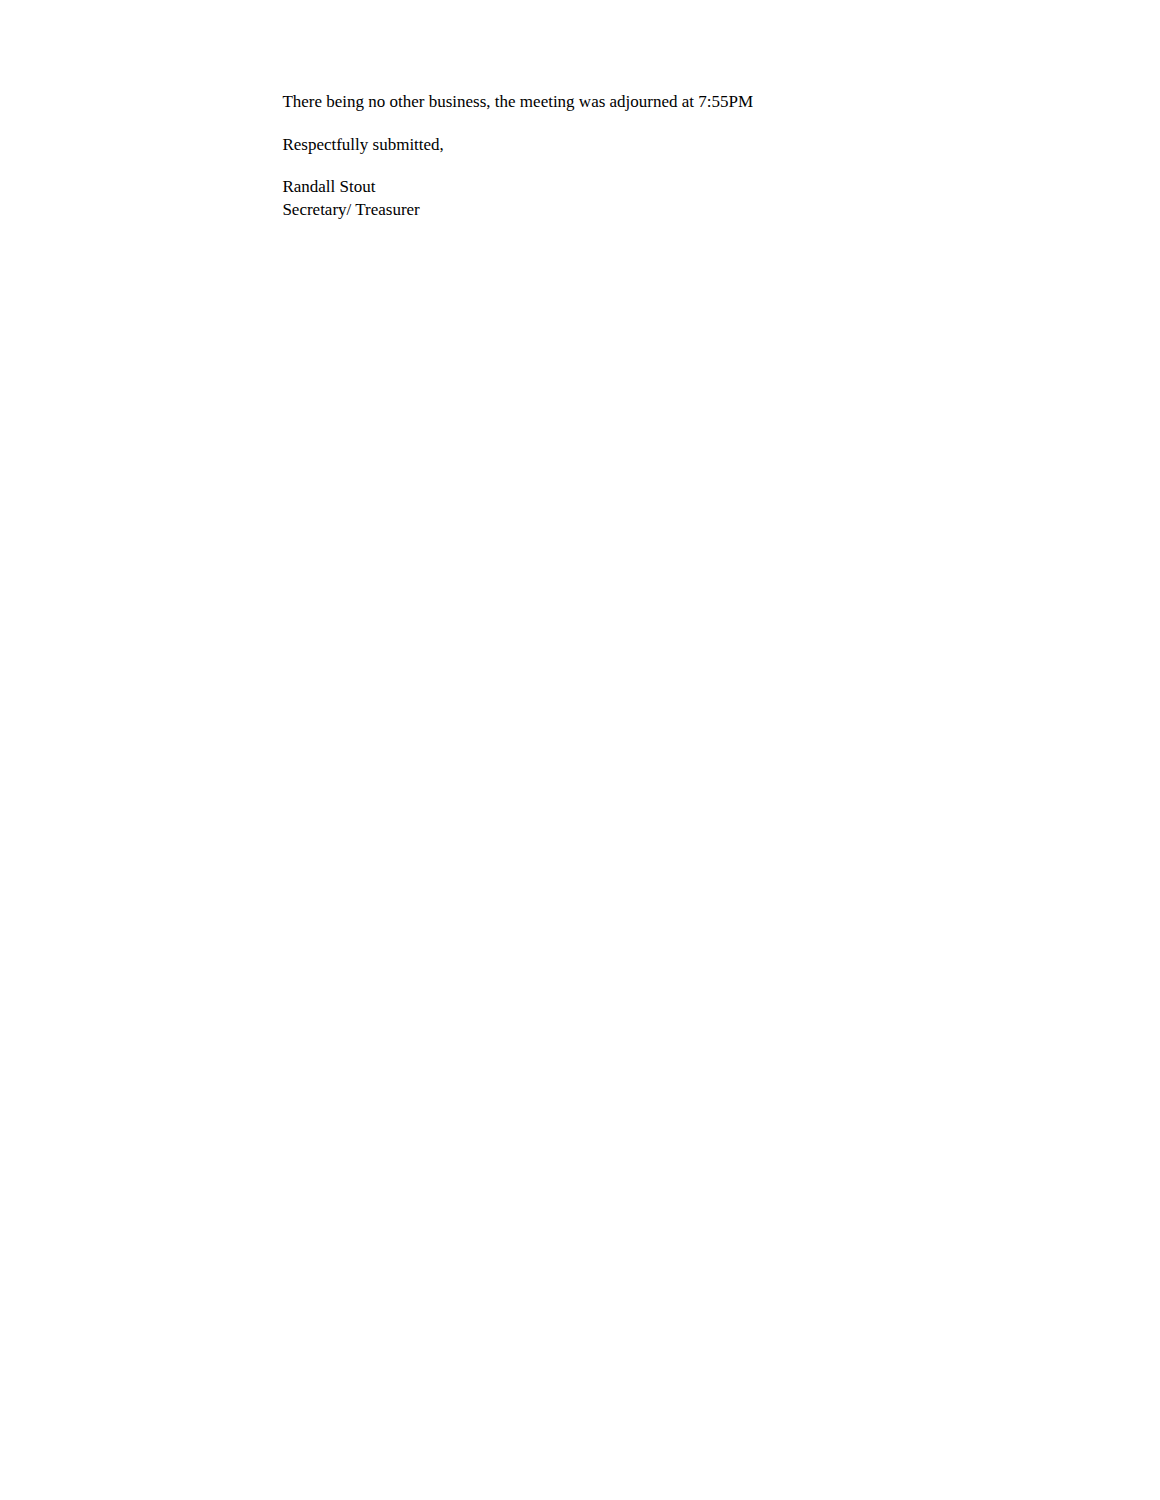There being no other business, the meeting was adjourned at 7:55PM
Respectfully submitted,
Randall Stout Secretary/ Treasurer